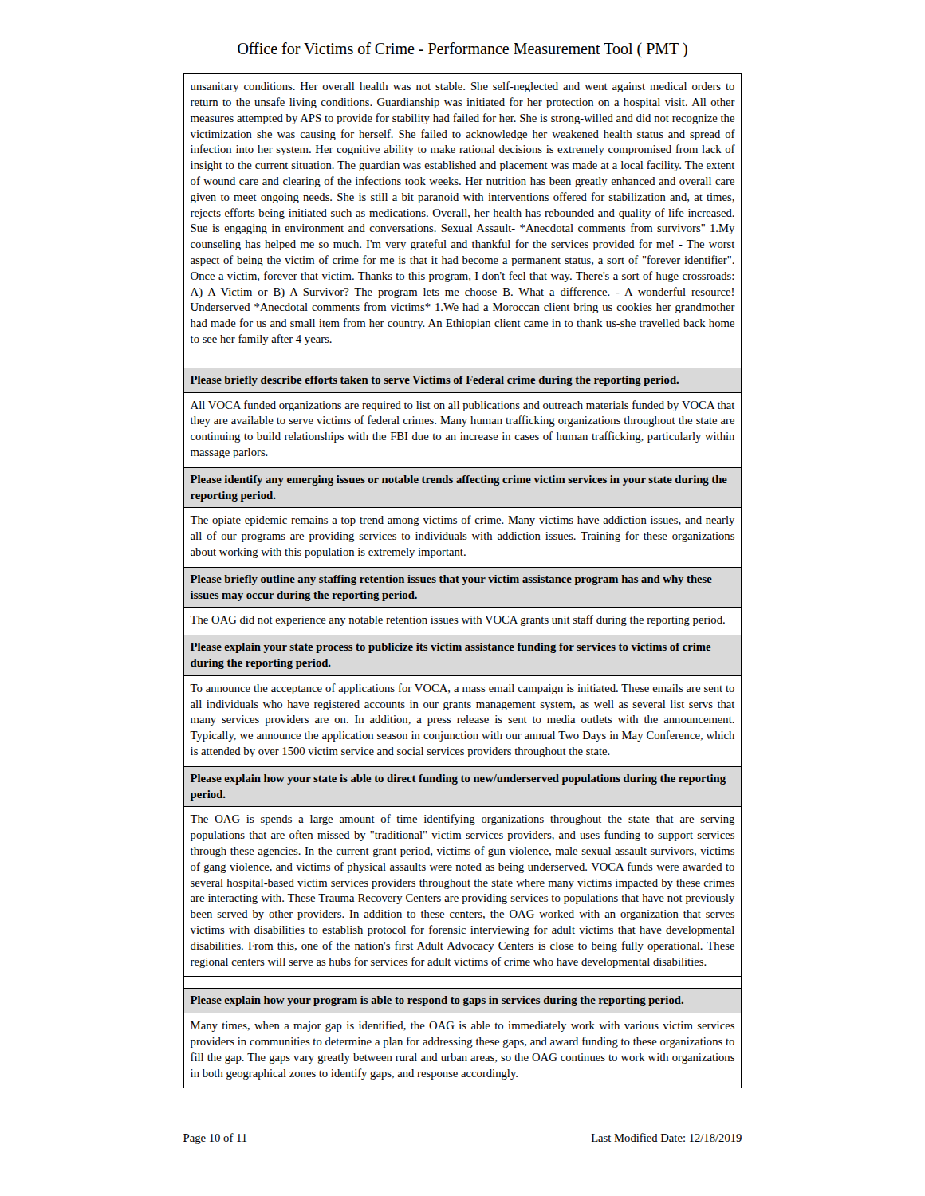Office for Victims of Crime - Performance Measurement Tool ( PMT )
unsanitary conditions. Her overall health was not stable. She self-neglected and went against medical orders to return to the unsafe living conditions. Guardianship was initiated for her protection on a hospital visit. All other measures attempted by APS to provide for stability had failed for her. She is strong-willed and did not recognize the victimization she was causing for herself. She failed to acknowledge her weakened health status and spread of infection into her system. Her cognitive ability to make rational decisions is extremely compromised from lack of insight to the current situation. The guardian was established and placement was made at a local facility. The extent of wound care and clearing of the infections took weeks. Her nutrition has been greatly enhanced and overall care given to meet ongoing needs. She is still a bit paranoid with interventions offered for stabilization and, at times, rejects efforts being initiated such as medications. Overall, her health has rebounded and quality of life increased. Sue is engaging in environment and conversations. Sexual Assault- *Anecdotal comments from survivors" 1.My counseling has helped me so much. I'm very grateful and thankful for the services provided for me! - The worst aspect of being the victim of crime for me is that it had become a permanent status, a sort of "forever identifier". Once a victim, forever that victim. Thanks to this program, I don't feel that way. There's a sort of huge crossroads: A) A Victim or B) A Survivor? The program lets me choose B. What a difference. - A wonderful resource! Underserved *Anecdotal comments from victims* 1.We had a Moroccan client bring us cookies her grandmother had made for us and small item from her country. An Ethiopian client came in to thank us-she travelled back home to see her family after 4 years.
Please briefly describe efforts taken to serve Victims of Federal crime during the reporting period.
All VOCA funded organizations are required to list on all publications and outreach materials funded by VOCA that they are available to serve victims of federal crimes. Many human trafficking organizations throughout the state are continuing to build relationships with the FBI due to an increase in cases of human trafficking, particularly within massage parlors.
Please identify any emerging issues or notable trends affecting crime victim services in your state during the reporting period.
The opiate epidemic remains a top trend among victims of crime. Many victims have addiction issues, and nearly all of our programs are providing services to individuals with addiction issues. Training for these organizations about working with this population is extremely important.
Please briefly outline any staffing retention issues that your victim assistance program has and why these issues may occur during the reporting period.
The OAG did not experience any notable retention issues with VOCA grants unit staff during the reporting period.
Please explain your state process to publicize its victim assistance funding for services to victims of crime during the reporting period.
To announce the acceptance of applications for VOCA, a mass email campaign is initiated. These emails are sent to all individuals who have registered accounts in our grants management system, as well as several list servs that many services providers are on. In addition, a press release is sent to media outlets with the announcement. Typically, we announce the application season in conjunction with our annual Two Days in May Conference, which is attended by over 1500 victim service and social services providers throughout the state.
Please explain how your state is able to direct funding to new/underserved populations during the reporting period.
The OAG is spends a large amount of time identifying organizations throughout the state that are serving populations that are often missed by "traditional" victim services providers, and uses funding to support services through these agencies. In the current grant period, victims of gun violence, male sexual assault survivors, victims of gang violence, and victims of physical assaults were noted as being underserved. VOCA funds were awarded to several hospital-based victim services providers throughout the state where many victims impacted by these crimes are interacting with. These Trauma Recovery Centers are providing services to populations that have not previously been served by other providers. In addition to these centers, the OAG worked with an organization that serves victims with disabilities to establish protocol for forensic interviewing for adult victims that have developmental disabilities. From this, one of the nation's first Adult Advocacy Centers is close to being fully operational. These regional centers will serve as hubs for services for adult victims of crime who have developmental disabilities.
Please explain how your program is able to respond to gaps in services during the reporting period.
Many times, when a major gap is identified, the OAG is able to immediately work with various victim services providers in communities to determine a plan for addressing these gaps, and award funding to these organizations to fill the gap. The gaps vary greatly between rural and urban areas, so the OAG continues to work with organizations in both geographical zones to identify gaps, and response accordingly.
Page 10 of 11
Last Modified Date: 12/18/2019